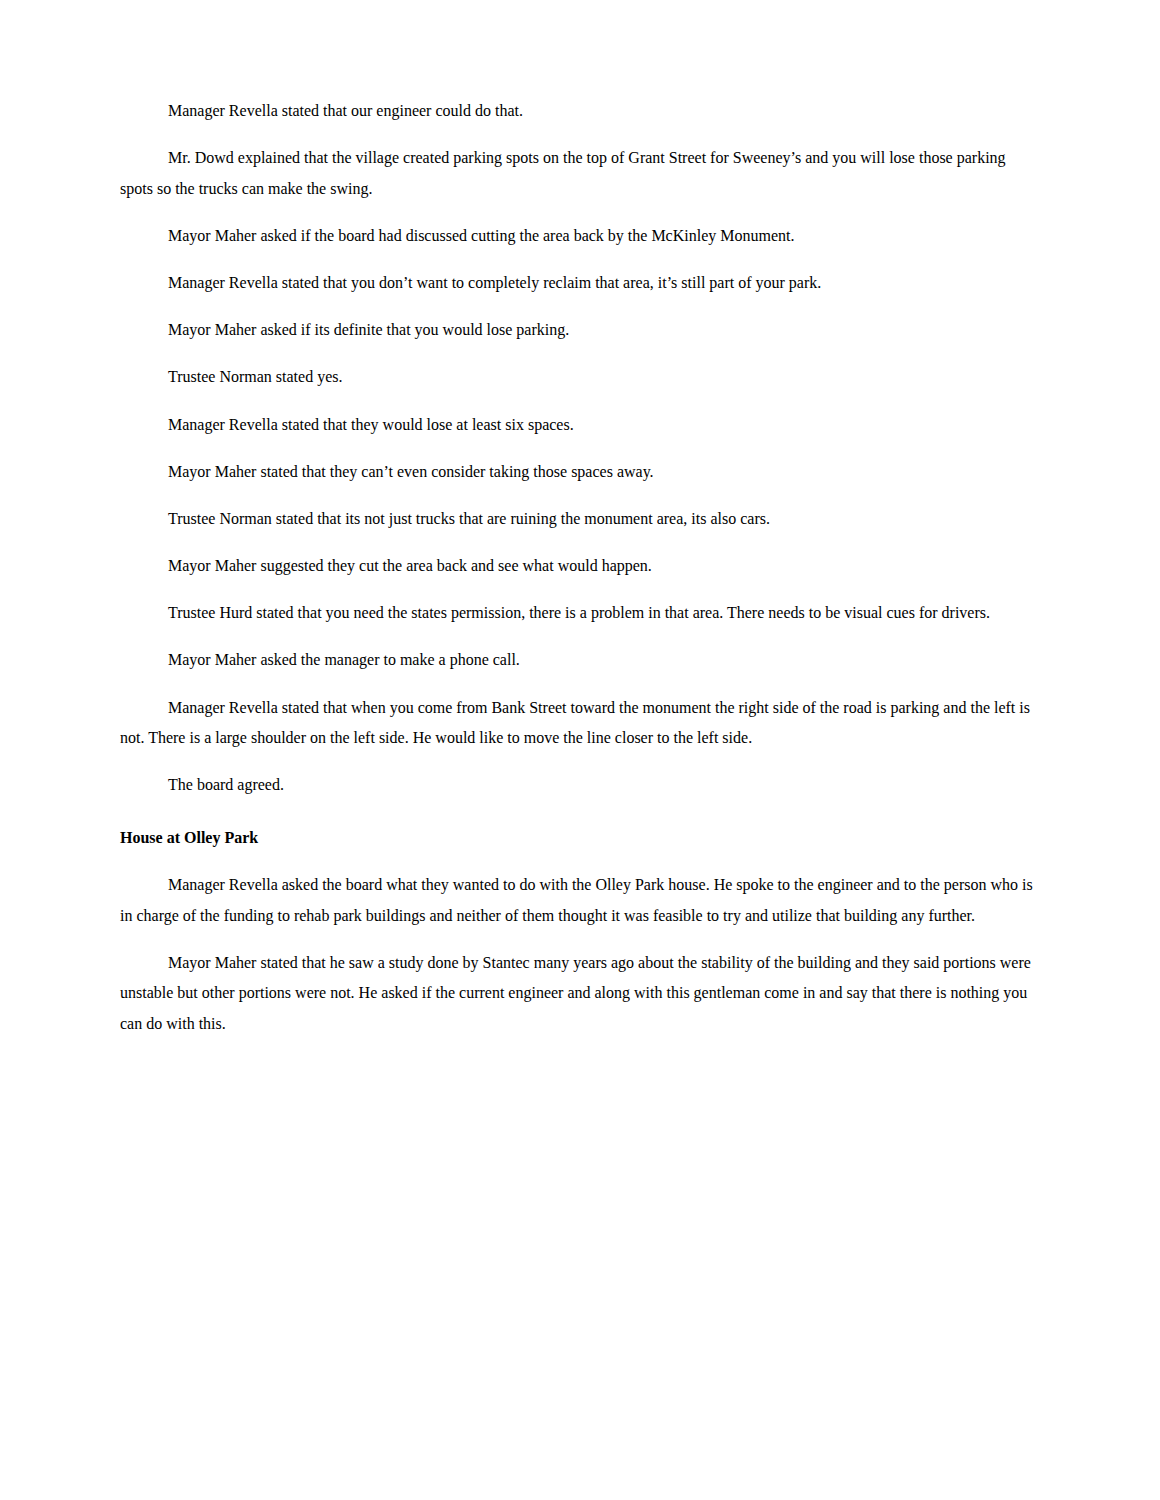Manager Revella stated that our engineer could do that.
Mr. Dowd explained that the village created parking spots on the top of Grant Street for Sweeney’s and you will lose those parking spots so the trucks can make the swing.
Mayor Maher asked if the board had discussed cutting the area back by the McKinley Monument.
Manager Revella stated that you don’t want to completely reclaim that area, it’s still part of your park.
Mayor Maher asked if its definite that you would lose parking.
Trustee Norman stated yes.
Manager Revella stated that they would lose at least six spaces.
Mayor Maher stated that they can’t even consider taking those spaces away.
Trustee Norman stated that its not just trucks that are ruining the monument area, its also cars.
Mayor Maher suggested they cut the area back and see what would happen.
Trustee Hurd stated that you need the states permission, there is a problem in that area. There needs to be visual cues for drivers.
Mayor Maher asked the manager to make a phone call.
Manager Revella stated that when you come from Bank Street toward the monument the right side of the road is parking and the left is not. There is a large shoulder on the left side. He would like to move the line closer to the left side.
The board agreed.
House at Olley Park
Manager Revella asked the board what they wanted to do with the Olley Park house. He spoke to the engineer and to the person who is in charge of the funding to rehab park buildings and neither of them thought it was feasible to try and utilize that building any further.
Mayor Maher stated that he saw a study done by Stantec many years ago about the stability of the building and they said portions were unstable but other portions were not. He asked if the current engineer and along with this gentleman come in and say that there is nothing you can do with this.